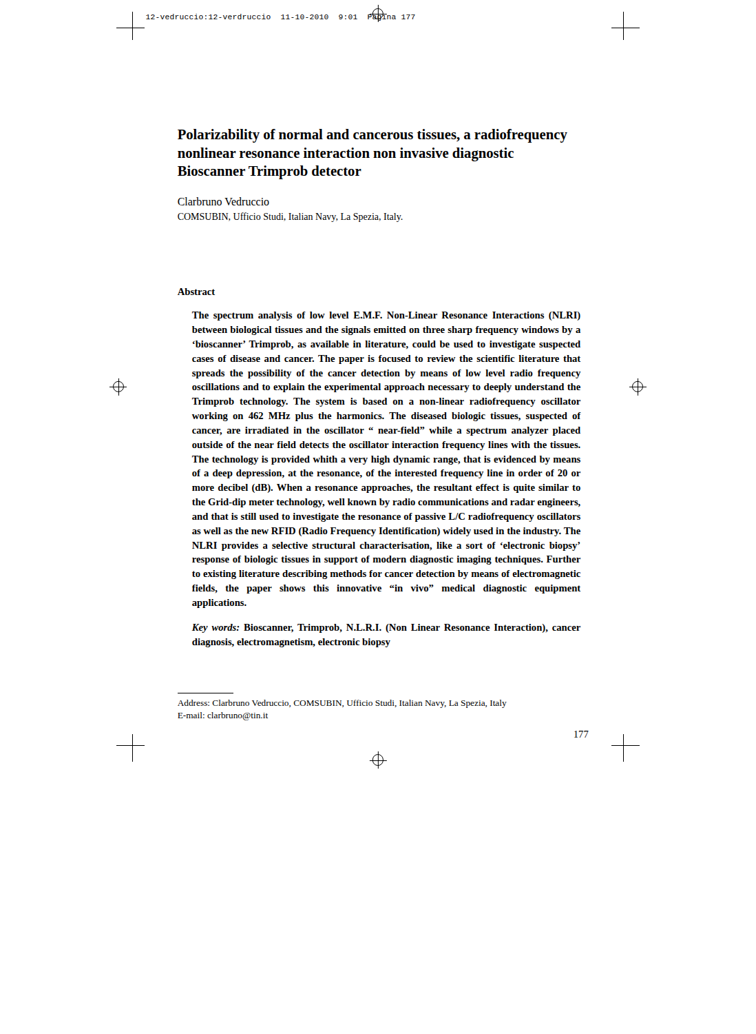12-vedruccio:12-verdruccio 11-10-2010 9:01 Pagina 177
Polarizability of normal and cancerous tissues, a radiofrequency nonlinear resonance interaction non invasive diagnostic Bioscanner Trimprob detector
Clarbruno Vedruccio
COMSUBIN, Ufficio Studi, Italian Navy, La Spezia, Italy.
Abstract
The spectrum analysis of low level E.M.F. Non-Linear Resonance Interactions (NLRI) between biological tissues and the signals emitted on three sharp frequency windows by a ‘bioscanner’ Trimprob, as available in literature, could be used to investigate suspected cases of disease and cancer. The paper is focused to review the scientific literature that spreads the possibility of the cancer detection by means of low level radio frequency oscillations and to explain the experimental approach necessary to deeply understand the Trimprob technology. The system is based on a non-linear radiofrequency oscillator working on 462 MHz plus the harmonics. The diseased biologic tissues, suspected of cancer, are irradiated in the oscillator “ near-field” while a spectrum analyzer placed outside of the near field detects the oscillator interaction frequency lines with the tissues. The technology is provided whith a very high dynamic range, that is evidenced by means of a deep depression, at the resonance, of the interested frequency line in order of 20 or more decibel (dB). When a resonance approaches, the resultant effect is quite similar to the Grid-dip meter technology, well known by radio communications and radar engineers, and that is still used to investigate the resonance of passive L/C radiofrequency oscillators as well as the new RFID (Radio Frequency Identification) widely used in the industry. The NLRI provides a selective structural characterisation, like a sort of ‘electronic biopsy’ response of biologic tissues in support of modern diagnostic imaging techniques. Further to existing literature describing methods for cancer detection by means of electromagnetic fields, the paper shows this innovative “in vivo” medical diagnostic equipment applications.
Key words: Bioscanner, Trimprob, N.L.R.I. (Non Linear Resonance Interaction), cancer diagnosis, electromagnetism, electronic biopsy
Address: Clarbruno Vedruccio, COMSUBIN, Ufficio Studi, Italian Navy, La Spezia, Italy
E-mail: clarbruno@tin.it
177